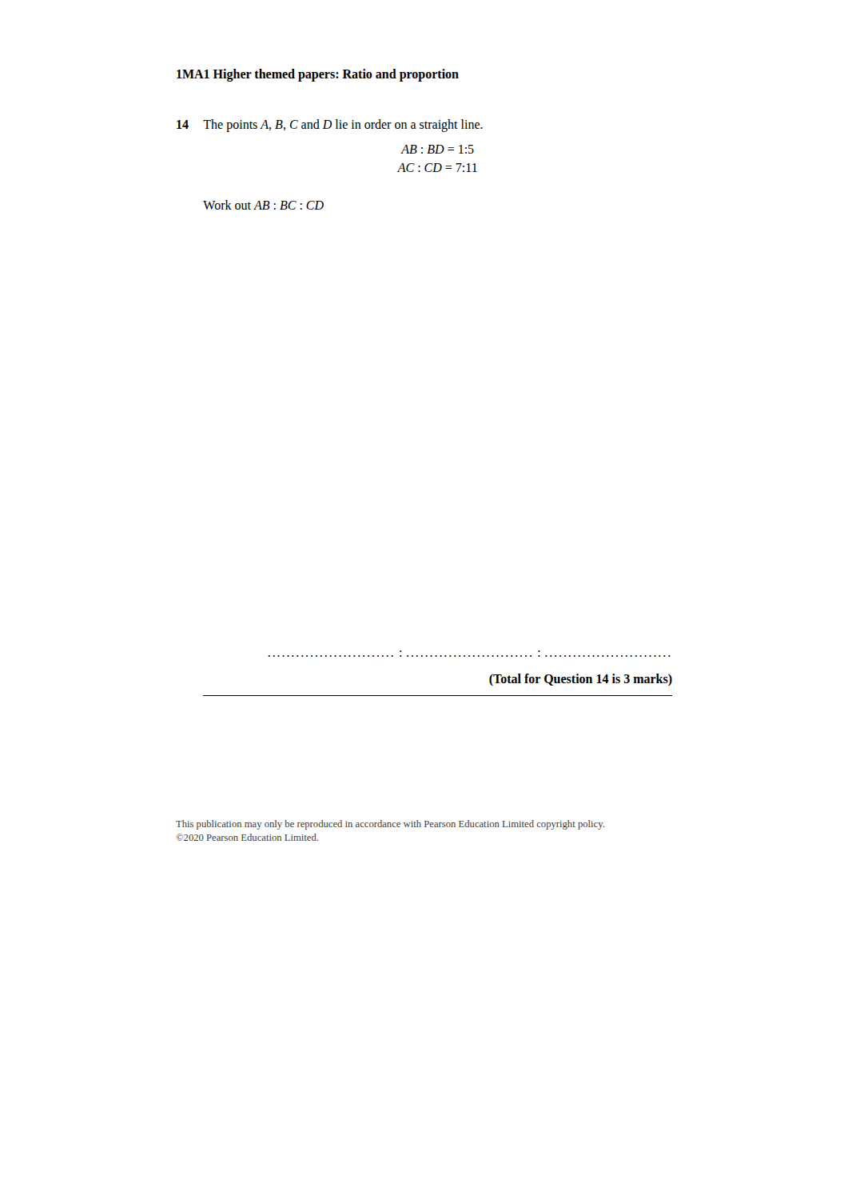1MA1 Higher themed papers: Ratio and proportion
14
The points A, B, C and D lie in order on a straight line.
AB : BD = 1:5 AC : CD = 7:11
Work out AB : BC : CD
........................... : ........................... : ...........................
(Total for Question 14 is 3 marks)
This publication may only be reproduced in accordance with Pearson Education Limited copyright policy.
©2020 Pearson Education Limited.